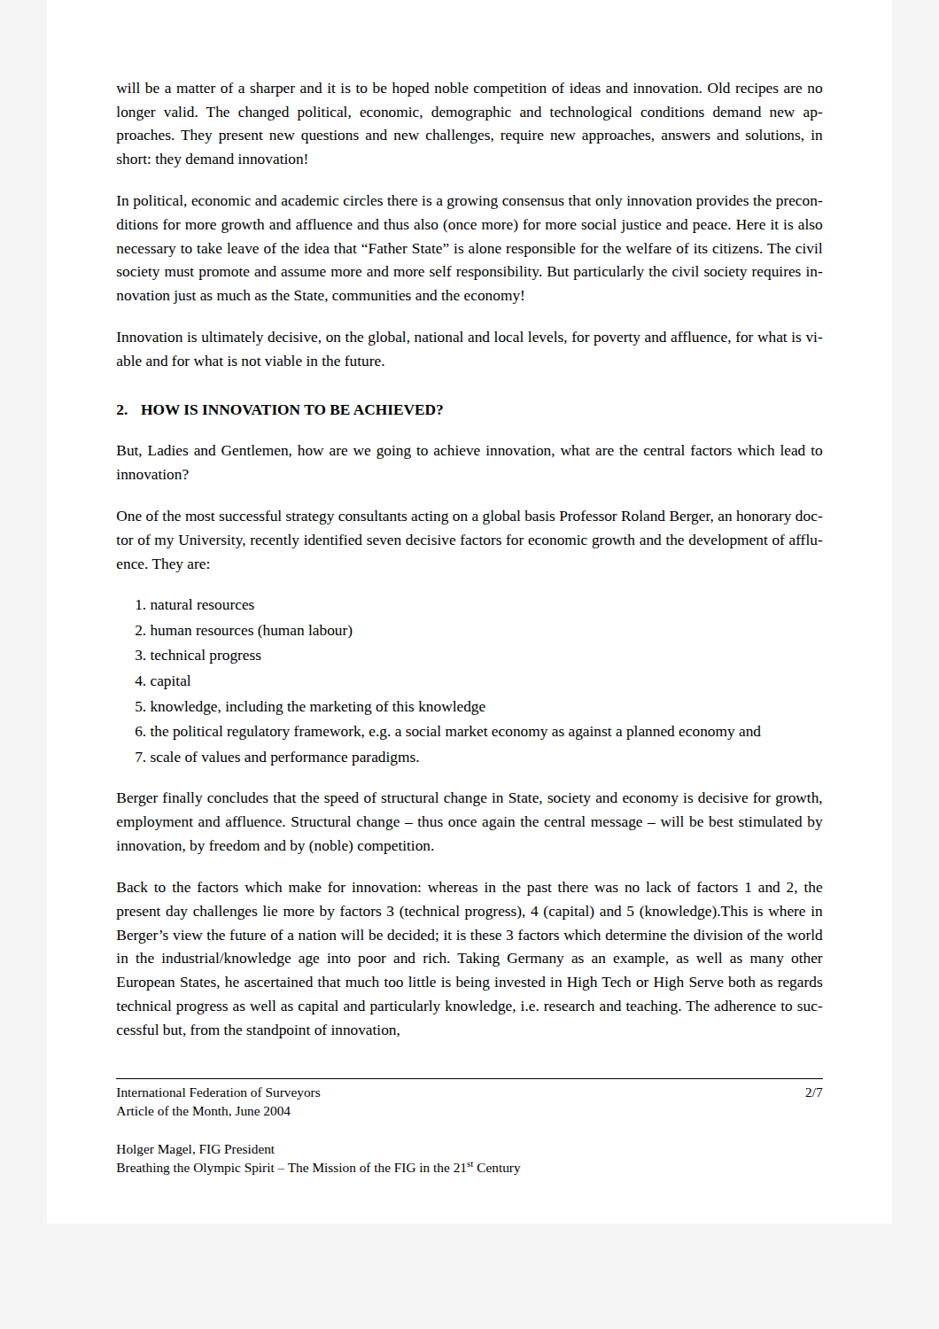will be a matter of a sharper and it is to be hoped noble competition of ideas and innovation. Old recipes are no longer valid. The changed political, economic, demographic and technological conditions demand new approaches. They present new questions and new challenges, require new approaches, answers and solutions, in short: they demand innovation!
In political, economic and academic circles there is a growing consensus that only innovation provides the preconditions for more growth and affluence and thus also (once more) for more social justice and peace. Here it is also necessary to take leave of the idea that “Father State” is alone responsible for the welfare of its citizens. The civil society must promote and assume more and more self responsibility. But particularly the civil society requires innovation just as much as the State, communities and the economy!
Innovation is ultimately decisive, on the global, national and local levels, for poverty and affluence, for what is viable and for what is not viable in the future.
2. How is innovation to be achieved?
But, Ladies and Gentlemen, how are we going to achieve innovation, what are the central factors which lead to innovation?
One of the most successful strategy consultants acting on a global basis Professor Roland Berger, an honorary doctor of my University, recently identified seven decisive factors for economic growth and the development of affluence. They are:
natural resources
human resources (human labour)
technical progress
capital
knowledge, including the marketing of this knowledge
the political regulatory framework, e.g. a social market economy as against a planned economy and
scale of values and performance paradigms.
Berger finally concludes that the speed of structural change in State, society and economy is decisive for growth, employment and affluence. Structural change – thus once again the central message – will be best stimulated by innovation, by freedom and by (noble) competition.
Back to the factors which make for innovation: whereas in the past there was no lack of factors 1 and 2, the present day challenges lie more by factors 3 (technical progress), 4 (capital) and 5 (knowledge).This is where in Berger’s view the future of a nation will be decided; it is these 3 factors which determine the division of the world in the industrial/knowledge age into poor and rich. Taking Germany as an example, as well as many other European States, he ascertained that much too little is being invested in High Tech or High Serve both as regards technical progress as well as capital and particularly knowledge, i.e. research and teaching. The adherence to successful but, from the standpoint of innovation,
International Federation of Surveyors
Article of the Month, June 2004
2/7
Holger Magel, FIG President
Breathing the Olympic Spirit – The Mission of the FIG in the 21st Century